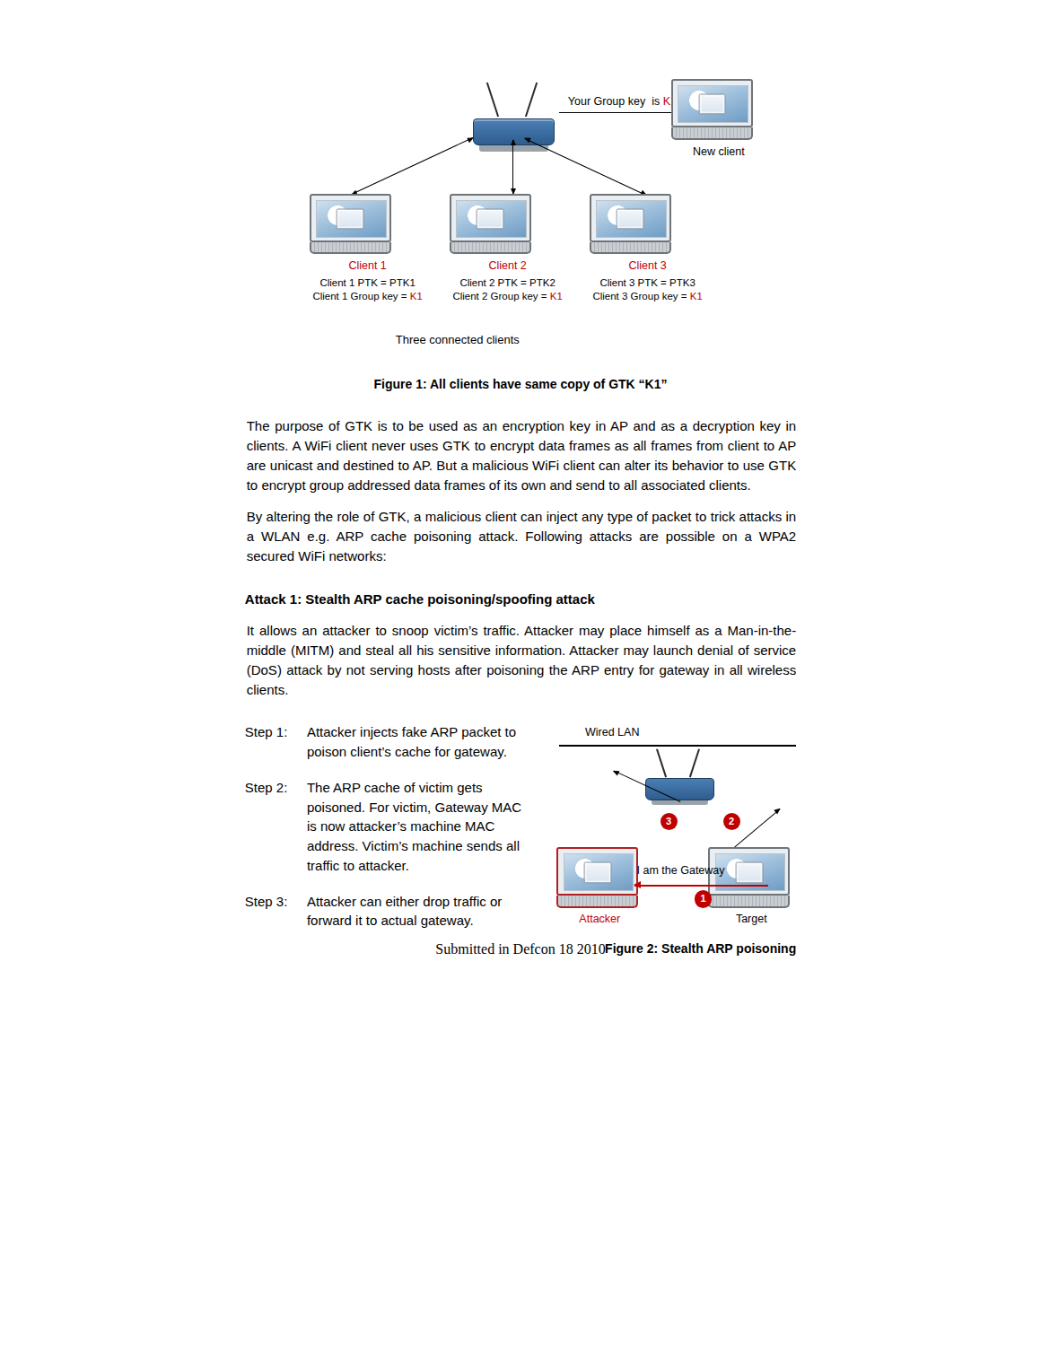Your Group key is K1
New client
Client 1
Client 1 PTK = PTK1
Client 1 Group key = K1
Client 2
Client 2 PTK = PTK2
Client 2 Group key = K1
Client 3
Client 3 PTK = PTK3
Client 3 Group key = K1
Three connected clients
Figure 1: All clients have same copy of GTK “K1”
The purpose of GTK is to be used as an encryption key in AP and as a decryption key in clients. A WiFi client never uses GTK to encrypt data frames as all frames from client to AP are unicast and destined to AP. But a malicious WiFi client can alter its behavior to use GTK to encrypt group addressed data frames of its own and send to all associated clients.
By altering the role of GTK, a malicious client can inject any type of packet to trick attacks in a WLAN e.g. ARP cache poisoning attack. Following attacks are possible on a WPA2 secured WiFi networks:
Attack 1: Stealth ARP cache poisoning/spoofing attack
It allows an attacker to snoop victim’s traffic. Attacker may place himself as a Man-in-the-middle (MITM) and steal all his sensitive information. Attacker may launch denial of service (DoS) attack by not serving hosts after poisoning the ARP entry for gateway in all wireless clients.
Step 1:
Attacker injects fake ARP packet to poison client’s cache for gateway.
Step 2:
The ARP cache of victim gets poisoned. For victim, Gateway MAC is now attacker’s machine MAC address. Victim’s machine sends all traffic to attacker.
Step 3:
Attacker can either drop traffic or forward it to actual gateway.
Wired LAN
2
3
Attacker
Target
I am the Gateway
1
Figure 2: Stealth ARP poisoning
Submitted in Defcon 18 2010